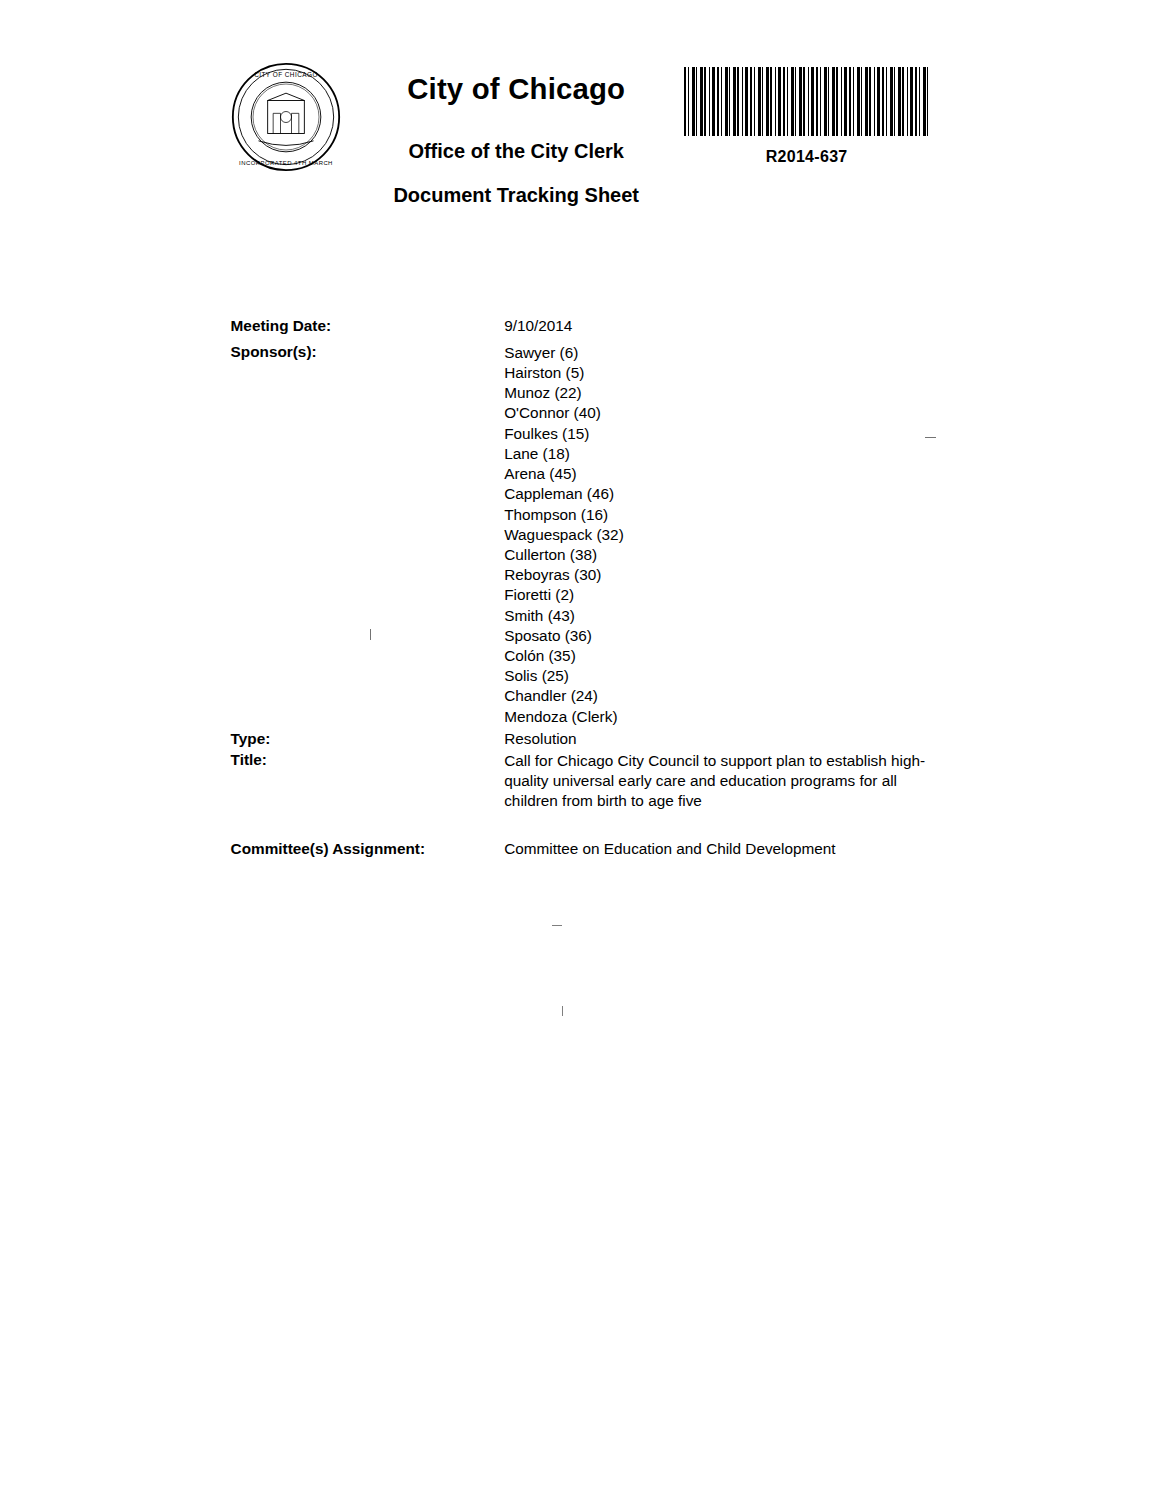CITY OF CHICAGO INCORPORATED 4TH MARCH
City of Chicago
Office of the City Clerk
Document Tracking Sheet
R2014-637
Meeting Date:
9/10/2014
Sponsor(s):
Sawyer (6)
Hairston (5)
Munoz (22)
O'Connor (40)
Foulkes (15)
Lane (18)
Arena (45)
Cappleman (46)
Thompson (16)
Waguespack (32)
Cullerton (38)
Reboyras (30)
Fioretti (2)
Smith (43)
Sposato (36)
Colón (35)
Solis (25)
Chandler (24)
Mendoza (Clerk)
Type:
Resolution
Title:
Call for Chicago City Council to support plan to establish high-quality universal early care and education programs for all children from birth to age five
Committee(s) Assignment:
Committee on Education and Child Development